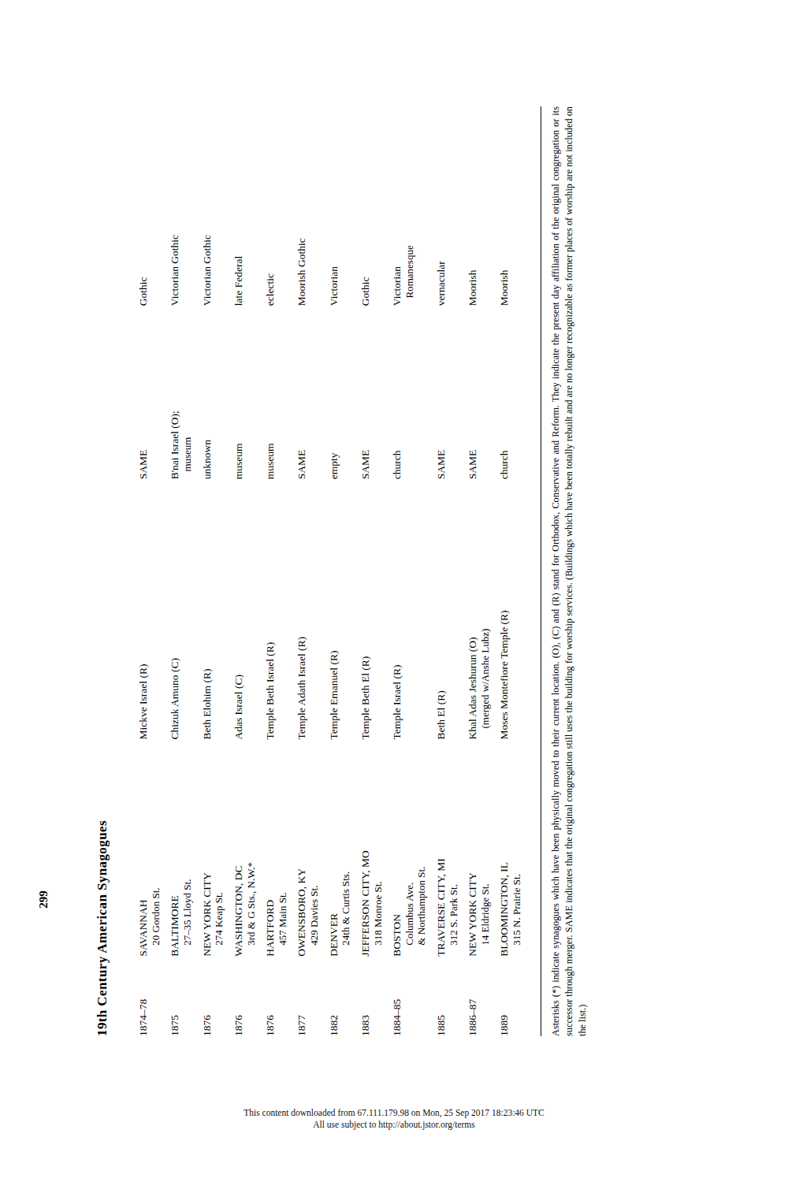299
19th Century American Synagogues
| 1874–78 | SAVANNAH 20 Gordon St. | Mickve Israel (R) | SAME | Gothic |
| 1875 | BALTIMORE 27–35 Lloyd St. | Chizuk Amuno (C) | B'nai Israel (O); museum | Victorian Gothic |
| 1876 | NEW YORK CITY 274 Keap St. | Beth Elohim (R) | unknown | Victorian Gothic |
| 1876 | WASHINGTON, DC 3rd & G Sts., N.W.* | Adas Israel (C) | museum | late Federal |
| 1876 | HARTFORD 457 Main St. | Temple Beth Israel (R) | museum | eclectic |
| 1877 | OWENSBORO, KY 429 Davies St. | Temple Adath Israel (R) | SAME | Moorish Gothic |
| 1882 | DENVER 24th & Curtis Sts. | Temple Emanuel (R) | empty | Victorian |
| 1883 | JEFFERSON CITY, MO 318 Monroe St. | Temple Beth El (R) | SAME | Gothic |
| 1884–85 | BOSTON Columbus Ave. & Northampton St. | Temple Israel (R) | church | Victorian Romanesque |
| 1885 | TRAVERSE CITY, MI 312 S. Park St. | Beth El (R) | SAME | vernacular |
| 1886–87 | NEW YORK CITY 14 Eldridge St. | Khal Adas Jeshurun (O) (merged w/Anshe Lubz) | SAME | Moorish |
| 1889 | BLOOMINGTON, IL 315 N. Prairie St. | Moses Montefiore Temple (R) | church | Moorish |
Asterisks (*) indicate synagogues which have been physically moved to their current location. (O), (C) and (R) stand for Orthodox, Conservative and Reform. They indicate the present day affiliation of the original congregation or its successor through merger. SAME indicates that the original congregation still uses the building for worship services. (Buildings which have been totally rebuilt and are no longer recognizable as former places of worship are not included on the list.)
This content downloaded from 67.111.179.98 on Mon, 25 Sep 2017 18:23:46 UTC
All use subject to http://about.jstor.org/terms